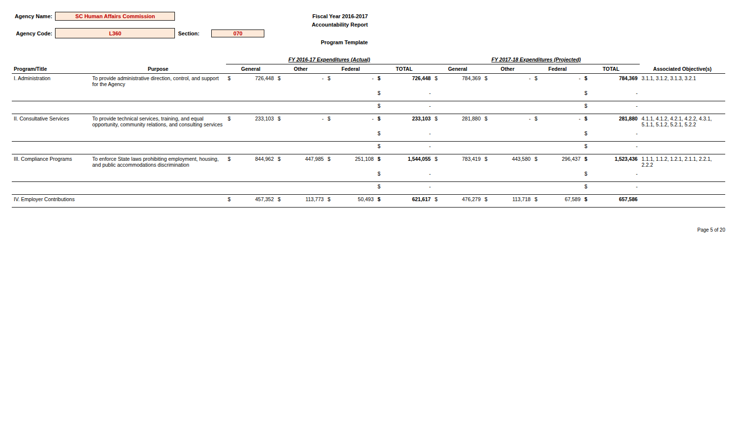| Agency Name: | SC Human Affairs Commission | | Fiscal Year 2016-2017 |
| | | | Accountability Report |
| Agency Code: | L360 | Section: 070 | |
| Program Template |
| | | FY 2016-17 Expenditures (Actual) | FY 2017-18 Expenditures (Projected) | |
| Program/Title | Purpose | General | Other | Federal | TOTAL | General | Other | Federal | TOTAL | Associated Objective(s) |
| I. Administration | To provide administrative direction, control, and support for the Agency | $ | 726,448 | $ | - | $ | - | $ | 726,448 | $ | 784,369 | $ | - | $ | - | $ | 784,369 | 3.1.1, 3.1.2, 3.1.3, 3.2.1 |
| | | | $ | - | | $ | - | |
| | | | $ | - | | $ | - | |
| II. Consultative Services | To provide technical services, training, and equal opportunity, community relations, and consulting services | $ | 233,103 | $ | - | $ | - | $ | 233,103 | $ | 281,880 | $ | - | $ | - | $ | 281,880 | 4.1.1, 4.1.2, 4.2.1, 4.2.2, 4.3.1, 5.1.1, 5.1.2, 5.2.1, 5.2.2 |
| | | | $ | - | | $ | - | |
| | | | $ | - | | $ | - | |
| III. Compliance Programs | To enforce State laws prohibiting employment, housing, and public accommodations discrimination | $ | 844,962 | $ | 447,985 | $ | 251,108 | $ | 1,544,055 | $ | 783,419 | $ | 443,580 | $ | 296,437 | $ | 1,523,436 | 1.1.1, 1.1.2, 1.2.1, 2.1.1, 2.2.1, 2.2.2 |
| | | | $ | - | | $ | - | |
| | | | $ | - | | $ | - | |
| IV. Employer Contributions | | $ | 457,352 | $ | 113,773 | $ | 50,493 | $ | 621,617 | $ | 476,279 | $ | 113,718 | $ | 67,589 | $ | 657,586 | |
Page 5 of 20